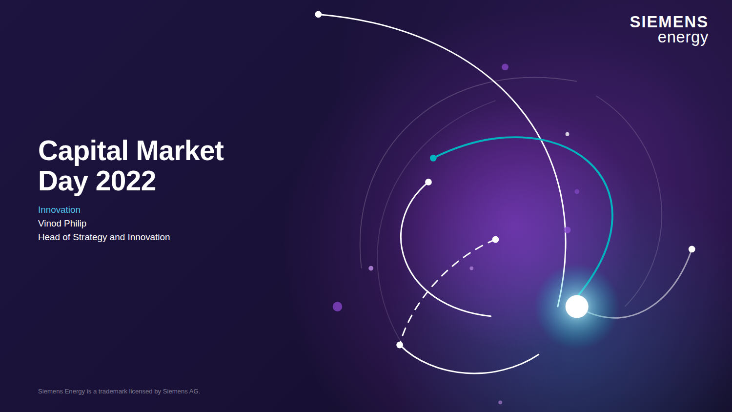SIEMENS
energy
Capital Market
Day 2022
Innovation
Vinod Philip
Head of Strategy and Innovation
Siemens Energy is a trademark licensed by Siemens AG.